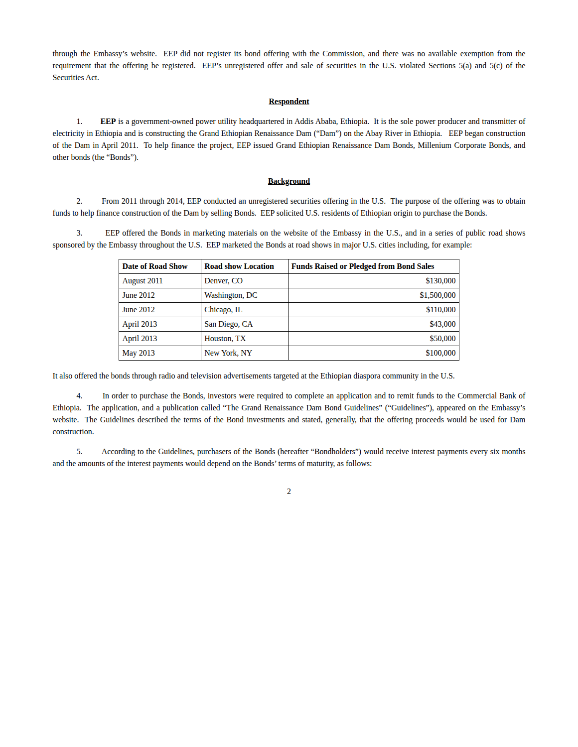through the Embassy’s website. EEP did not register its bond offering with the Commission, and there was no available exemption from the requirement that the offering be registered. EEP’s unregistered offer and sale of securities in the U.S. violated Sections 5(a) and 5(c) of the Securities Act.
Respondent
1. EEP is a government-owned power utility headquartered in Addis Ababa, Ethiopia. It is the sole power producer and transmitter of electricity in Ethiopia and is constructing the Grand Ethiopian Renaissance Dam (“Dam”) on the Abay River in Ethiopia. EEP began construction of the Dam in April 2011. To help finance the project, EEP issued Grand Ethiopian Renaissance Dam Bonds, Millenium Corporate Bonds, and other bonds (the “Bonds”).
Background
2. From 2011 through 2014, EEP conducted an unregistered securities offering in the U.S. The purpose of the offering was to obtain funds to help finance construction of the Dam by selling Bonds. EEP solicited U.S. residents of Ethiopian origin to purchase the Bonds.
3. EEP offered the Bonds in marketing materials on the website of the Embassy in the U.S., and in a series of public road shows sponsored by the Embassy throughout the U.S. EEP marketed the Bonds at road shows in major U.S. cities including, for example:
| Date of Road Show | Road show Location | Funds Raised or Pledged from Bond Sales |
| --- | --- | --- |
| August 2011 | Denver, CO | $130,000 |
| June 2012 | Washington, DC | $1,500,000 |
| June 2012 | Chicago, IL | $110,000 |
| April 2013 | San Diego, CA | $43,000 |
| April 2013 | Houston, TX | $50,000 |
| May 2013 | New York, NY | $100,000 |
It also offered the bonds through radio and television advertisements targeted at the Ethiopian diaspora community in the U.S.
4. In order to purchase the Bonds, investors were required to complete an application and to remit funds to the Commercial Bank of Ethiopia. The application, and a publication called “The Grand Renaissance Dam Bond Guidelines” (“Guidelines”), appeared on the Embassy’s website. The Guidelines described the terms of the Bond investments and stated, generally, that the offering proceeds would be used for Dam construction.
5. According to the Guidelines, purchasers of the Bonds (hereafter “Bondholders”) would receive interest payments every six months and the amounts of the interest payments would depend on the Bonds’ terms of maturity, as follows:
2